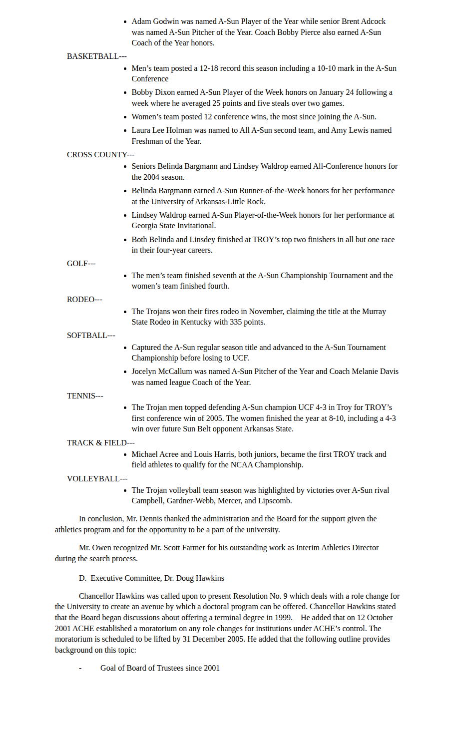Adam Godwin was named A-Sun Player of the Year while senior Brent Adcock was named A-Sun Pitcher of the Year. Coach Bobby Pierce also earned A-Sun Coach of the Year honors.
BASKETBALL---
Men’s team posted a 12-18 record this season including a 10-10 mark in the A-Sun Conference
Bobby Dixon earned A-Sun Player of the Week honors on January 24 following a week where he averaged 25 points and five steals over two games.
Women’s team posted 12 conference wins, the most since joining the A-Sun.
Laura Lee Holman was named to All A-Sun second team, and Amy Lewis named Freshman of the Year.
CROSS COUNTY---
Seniors Belinda Bargmann and Lindsey Waldrop earned All-Conference honors for the 2004 season.
Belinda Bargmann earned A-Sun Runner-of-the-Week honors for her performance at the University of Arkansas-Little Rock.
Lindsey Waldrop earned A-Sun Player-of-the-Week honors for her performance at Georgia State Invitational.
Both Belinda and Linsdey finished at TROY’s top two finishers in all but one race in their four-year careers.
GOLF---
The men’s team finished seventh at the A-Sun Championship Tournament and the women’s team finished fourth.
RODEO---
The Trojans won their fires rodeo in November, claiming the title at the Murray State Rodeo in Kentucky with 335 points.
SOFTBALL---
Captured the A-Sun regular season title and advanced to the A-Sun Tournament Championship before losing to UCF.
Jocelyn McCallum was named A-Sun Pitcher of the Year and Coach Melanie Davis was named league Coach of the Year.
TENNIS---
The Trojan men topped defending A-Sun champion UCF 4-3 in Troy for TROY’s first conference win of 2005. The women finished the year at 8-10, including a 4-3 win over future Sun Belt opponent Arkansas State.
TRACK & FIELD---
Michael Acree and Louis Harris, both juniors, became the first TROY track and field athletes to qualify for the NCAA Championship.
VOLLEYBALL---
The Trojan volleyball team season was highlighted by victories over A-Sun rival Campbell, Gardner-Webb, Mercer, and Lipscomb.
In conclusion, Mr. Dennis thanked the administration and the Board for the support given the athletics program and for the opportunity to be a part of the university.
Mr. Owen recognized Mr. Scott Farmer for his outstanding work as Interim Athletics Director during the search process.
D. Executive Committee, Dr. Doug Hawkins
Chancellor Hawkins was called upon to present Resolution No. 9 which deals with a role change for the University to create an avenue by which a doctoral program can be offered. Chancellor Hawkins stated that the Board began discussions about offering a terminal degree in 1999. He added that on 12 October 2001 ACHE established a moratorium on any role changes for institutions under ACHE’s control. The moratorium is scheduled to be lifted by 31 December 2005. He added that the following outline provides background on this topic:
Goal of Board of Trustees since 2001